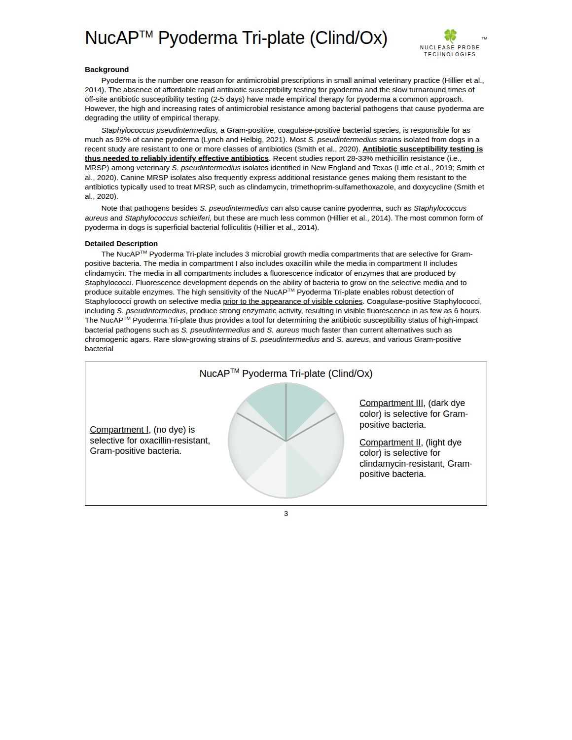NucAPTM Pyoderma Tri-plate (Clind/Ox)
🍀 TM NUCLEASE PROBE
TECHNOLOGIES
Background
Pyoderma is the number one reason for antimicrobial prescriptions in small animal veterinary practice (Hillier et al., 2014). The absence of affordable rapid antibiotic susceptibility testing for pyoderma and the slow turnaround times of off-site antibiotic susceptibility testing (2-5 days) have made empirical therapy for pyoderma a common approach. However, the high and increasing rates of antimicrobial resistance among bacterial pathogens that cause pyoderma are degrading the utility of empirical therapy.
Staphylococcus pseudintermedius, a Gram-positive, coagulase-positive bacterial species, is responsible for as much as 92% of canine pyoderma (Lynch and Helbig, 2021). Most S. pseudintermedius strains isolated from dogs in a recent study are resistant to one or more classes of antibiotics (Smith et al., 2020). Antibiotic susceptibility testing is thus needed to reliably identify effective antibiotics. Recent studies report 28-33% methicillin resistance (i.e., MRSP) among veterinary S. pseudintermedius isolates identified in New England and Texas (Little et al., 2019; Smith et al., 2020). Canine MRSP isolates also frequently express additional resistance genes making them resistant to the antibiotics typically used to treat MRSP, such as clindamycin, trimethoprim-sulfamethoxazole, and doxycycline (Smith et al., 2020).
Note that pathogens besides S. pseudintermedius can also cause canine pyoderma, such as Staphylococcus aureus and Staphylococcus schleiferi, but these are much less common (Hillier et al., 2014). The most common form of pyoderma in dogs is superficial bacterial folliculitis (Hillier et al., 2014).
Detailed Description
The NucAPTM Pyoderma Tri-plate includes 3 microbial growth media compartments that are selective for Gram-positive bacteria. The media in compartment I also includes oxacillin while the media in compartment II includes clindamycin. The media in all compartments includes a fluorescence indicator of enzymes that are produced by Staphylococci. Fluorescence development depends on the ability of bacteria to grow on the selective media and to produce suitable enzymes. The high sensitivity of the NucAPTM Pyoderma Tri-plate enables robust detection of Staphylococci growth on selective media prior to the appearance of visible colonies. Coagulase-positive Staphylococci, including S. pseudintermedius, produce strong enzymatic activity, resulting in visible fluorescence in as few as 6 hours. The NucAPTM Pyoderma Tri-plate thus provides a tool for determining the antibiotic susceptibility status of high-impact bacterial pathogens such as S. pseudintermedius and S. aureus much faster than current alternatives such as chromogenic agars. Rare slow-growing strains of S. pseudintermedius and S. aureus, and various Gram-positive bacterial
NucAPTM Pyoderma Tri-plate (Clind/Ox)
Compartment I, (no dye) is selective for oxacillin-resistant, Gram-positive bacteria.
Compartment III, (dark dye color) is selective for Gram-positive bacteria.
Compartment II, (light dye color) is selective for clindamycin-resistant, Gram-positive bacteria.
3